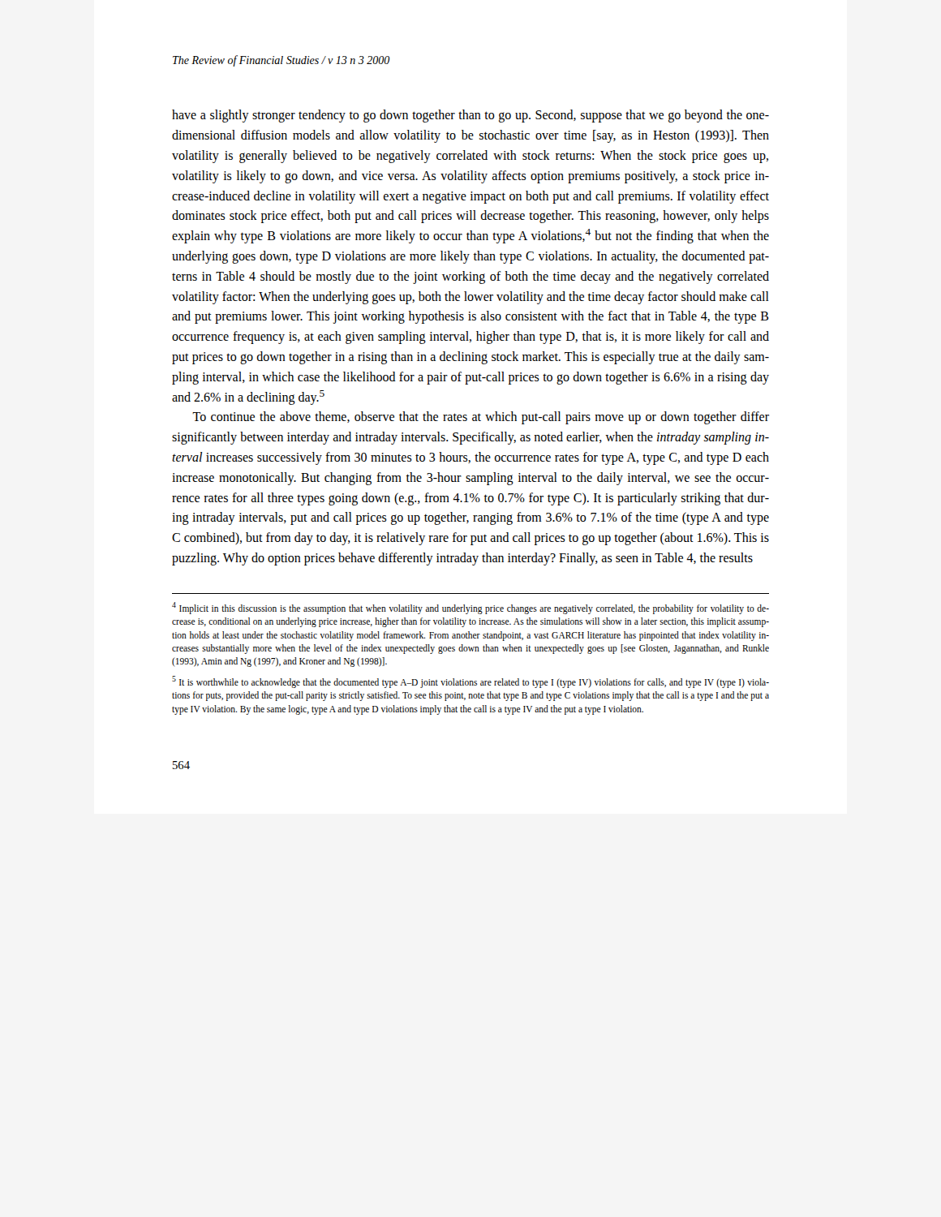The Review of Financial Studies / v 13 n 3 2000
have a slightly stronger tendency to go down together than to go up. Second, suppose that we go beyond the one-dimensional diffusion models and allow volatility to be stochastic over time [say, as in Heston (1993)]. Then volatility is generally believed to be negatively correlated with stock returns: When the stock price goes up, volatility is likely to go down, and vice versa. As volatility affects option premiums positively, a stock price increase-induced decline in volatility will exert a negative impact on both put and call premiums. If volatility effect dominates stock price effect, both put and call prices will decrease together. This reasoning, however, only helps explain why type B violations are more likely to occur than type A violations,4 but not the finding that when the underlying goes down, type D violations are more likely than type C violations. In actuality, the documented patterns in Table 4 should be mostly due to the joint working of both the time decay and the negatively correlated volatility factor: When the underlying goes up, both the lower volatility and the time decay factor should make call and put premiums lower. This joint working hypothesis is also consistent with the fact that in Table 4, the type B occurrence frequency is, at each given sampling interval, higher than type D, that is, it is more likely for call and put prices to go down together in a rising than in a declining stock market. This is especially true at the daily sampling interval, in which case the likelihood for a pair of put-call prices to go down together is 6.6% in a rising day and 2.6% in a declining day.5
To continue the above theme, observe that the rates at which put-call pairs move up or down together differ significantly between interday and intraday intervals. Specifically, as noted earlier, when the intraday sampling interval increases successively from 30 minutes to 3 hours, the occurrence rates for type A, type C, and type D each increase monotonically. But changing from the 3-hour sampling interval to the daily interval, we see the occurrence rates for all three types going down (e.g., from 4.1% to 0.7% for type C). It is particularly striking that during intraday intervals, put and call prices go up together, ranging from 3.6% to 7.1% of the time (type A and type C combined), but from day to day, it is relatively rare for put and call prices to go up together (about 1.6%). This is puzzling. Why do option prices behave differently intraday than interday? Finally, as seen in Table 4, the results
4 Implicit in this discussion is the assumption that when volatility and underlying price changes are negatively correlated, the probability for volatility to decrease is, conditional on an underlying price increase, higher than for volatility to increase. As the simulations will show in a later section, this implicit assumption holds at least under the stochastic volatility model framework. From another standpoint, a vast GARCH literature has pinpointed that index volatility increases substantially more when the level of the index unexpectedly goes down than when it unexpectedly goes up [see Glosten, Jagannathan, and Runkle (1993), Amin and Ng (1997), and Kroner and Ng (1998)].
5 It is worthwhile to acknowledge that the documented type A–D joint violations are related to type I (type IV) violations for calls, and type IV (type I) violations for puts, provided the put-call parity is strictly satisfied. To see this point, note that type B and type C violations imply that the call is a type I and the put a type IV violation. By the same logic, type A and type D violations imply that the call is a type IV and the put a type I violation.
564